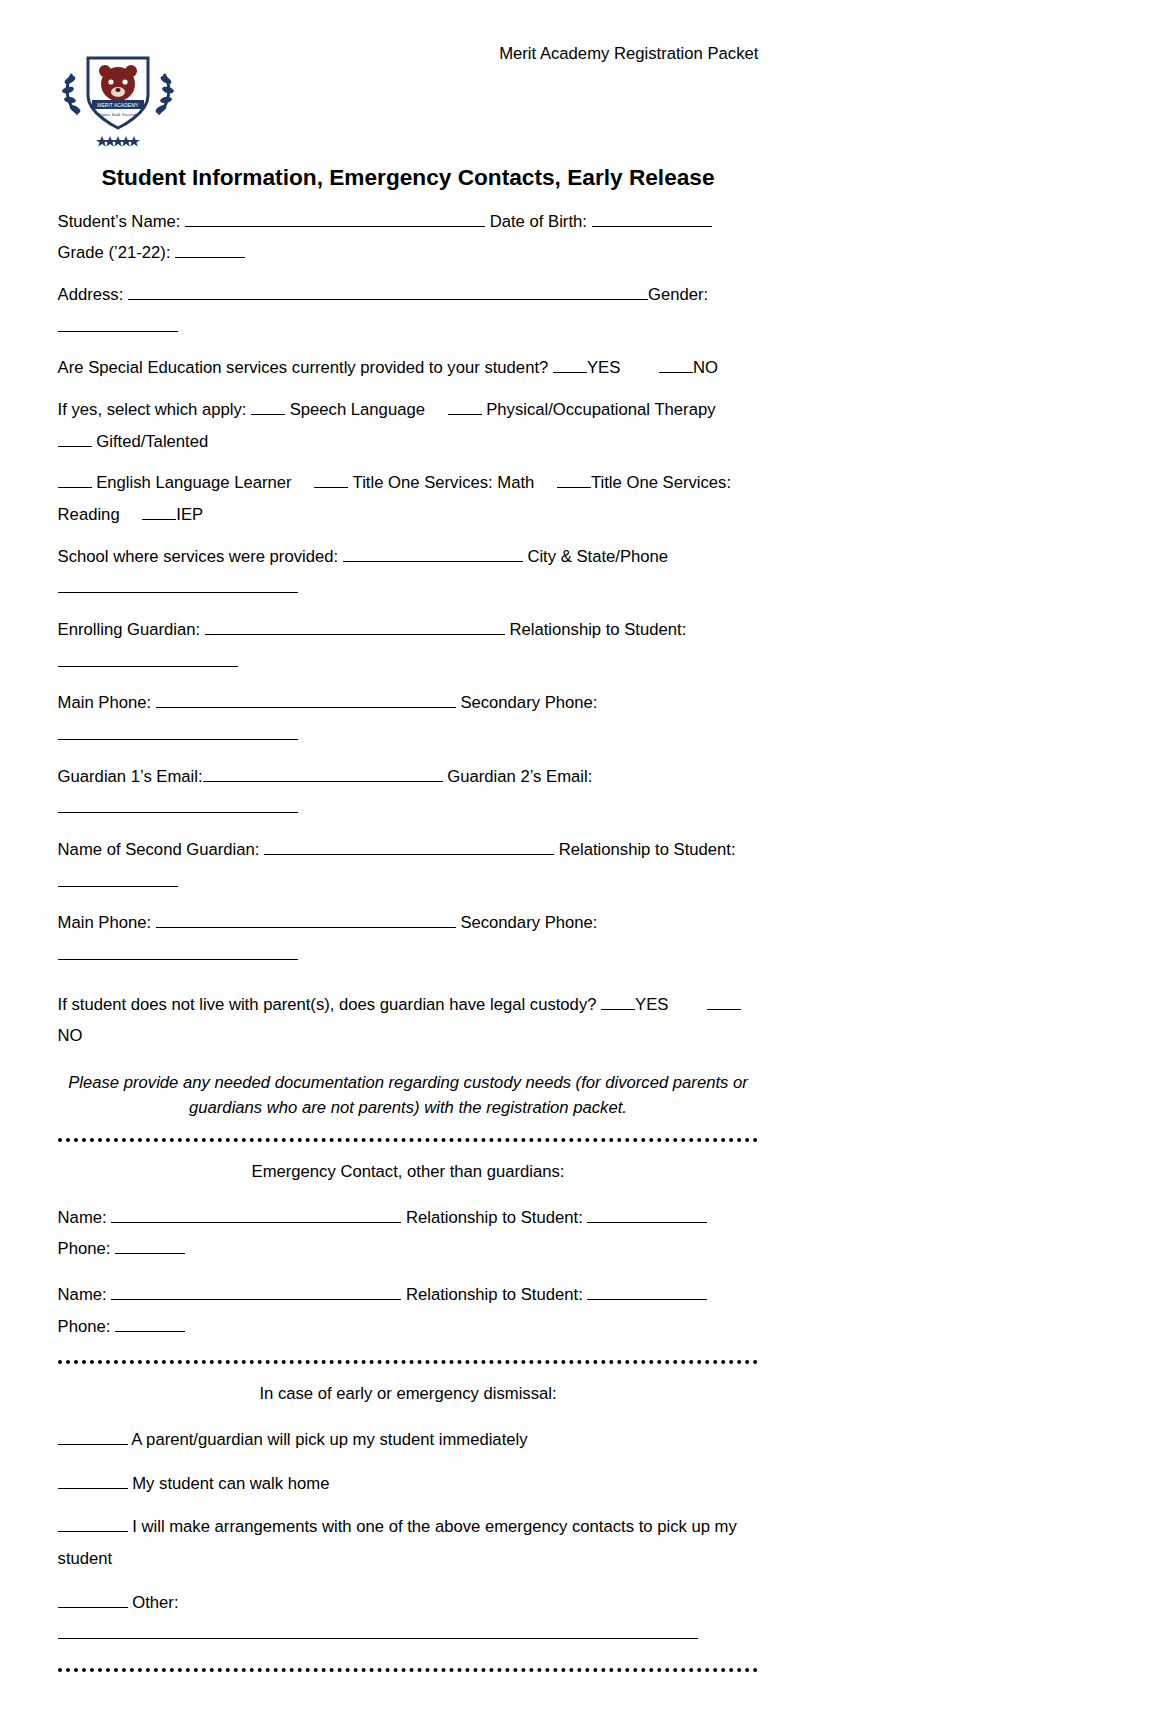MERIT ACADEMY Expect. Build. Succeed.
Merit Academy Registration Packet
Student Information, Emergency Contacts, Early Release
Student’s Name: Date of Birth: Grade (’21-22):
Address: Gender:
Are Special Education services currently provided to your student? YES NO
If yes, select which apply: Speech Language Physical/Occupational Therapy Gifted/Talented
English Language Learner Title One Services: Math Title One Services: Reading IEP
School where services were provided: City & State/Phone
Enrolling Guardian: Relationship to Student:
Main Phone: Secondary Phone:
Guardian 1’s Email: Guardian 2’s Email:
Name of Second Guardian: Relationship to Student:
Main Phone: Secondary Phone:
If student does not live with parent(s), does guardian have legal custody? YES NO
Please provide any needed documentation regarding custody needs (for divorced parents or guardians who are not parents) with the registration packet.
Emergency Contact, other than guardians:
Name: Relationship to Student: Phone:
Name: Relationship to Student: Phone:
In case of early or emergency dismissal:
A parent/guardian will pick up my student immediately
My student can walk home
I will make arrangements with one of the above emergency contacts to pick up my student
Other: